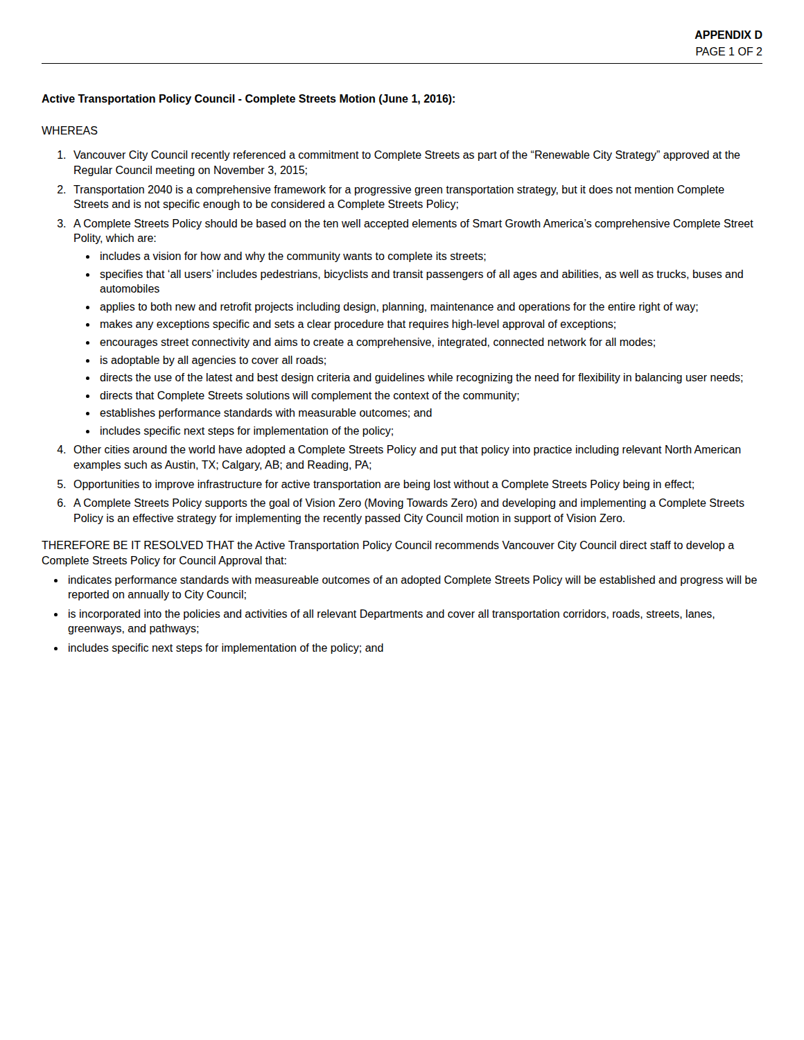APPENDIX D
PAGE 1 OF 2
Active Transportation Policy Council - Complete Streets Motion (June 1, 2016):
WHEREAS
Vancouver City Council recently referenced a commitment to Complete Streets as part of the “Renewable City Strategy” approved at the Regular Council meeting on November 3, 2015;
Transportation 2040 is a comprehensive framework for a progressive green transportation strategy, but it does not mention Complete Streets and is not specific enough to be considered a Complete Streets Policy;
A Complete Streets Policy should be based on the ten well accepted elements of Smart Growth America’s comprehensive Complete Street Polity, which are:
includes a vision for how and why the community wants to complete its streets;
specifies that ‘all users’ includes pedestrians, bicyclists and transit passengers of all ages and abilities, as well as trucks, buses and automobiles
applies to both new and retrofit projects including design, planning, maintenance and operations for the entire right of way;
makes any exceptions specific and sets a clear procedure that requires high-level approval of exceptions;
encourages street connectivity and aims to create a comprehensive, integrated, connected network for all modes;
is adoptable by all agencies to cover all roads;
directs the use of the latest and best design criteria and guidelines while recognizing the need for flexibility in balancing user needs;
directs that Complete Streets solutions will complement the context of the community;
establishes performance standards with measurable outcomes; and
includes specific next steps for implementation of the policy;
Other cities around the world have adopted a Complete Streets Policy and put that policy into practice including relevant North American examples such as Austin, TX; Calgary, AB; and Reading, PA;
Opportunities to improve infrastructure for active transportation are being lost without a Complete Streets Policy being in effect;
A Complete Streets Policy supports the goal of Vision Zero (Moving Towards Zero) and developing and implementing a Complete Streets Policy is an effective strategy for implementing the recently passed City Council motion in support of Vision Zero.
THEREFORE BE IT RESOLVED THAT the Active Transportation Policy Council recommends Vancouver City Council direct staff to develop a Complete Streets Policy for Council Approval that:
indicates performance standards with measureable outcomes of an adopted Complete Streets Policy will be established and progress will be reported on annually to City Council;
is incorporated into the policies and activities of all relevant Departments and cover all transportation corridors, roads, streets, lanes, greenways, and pathways;
includes specific next steps for implementation of the policy; and